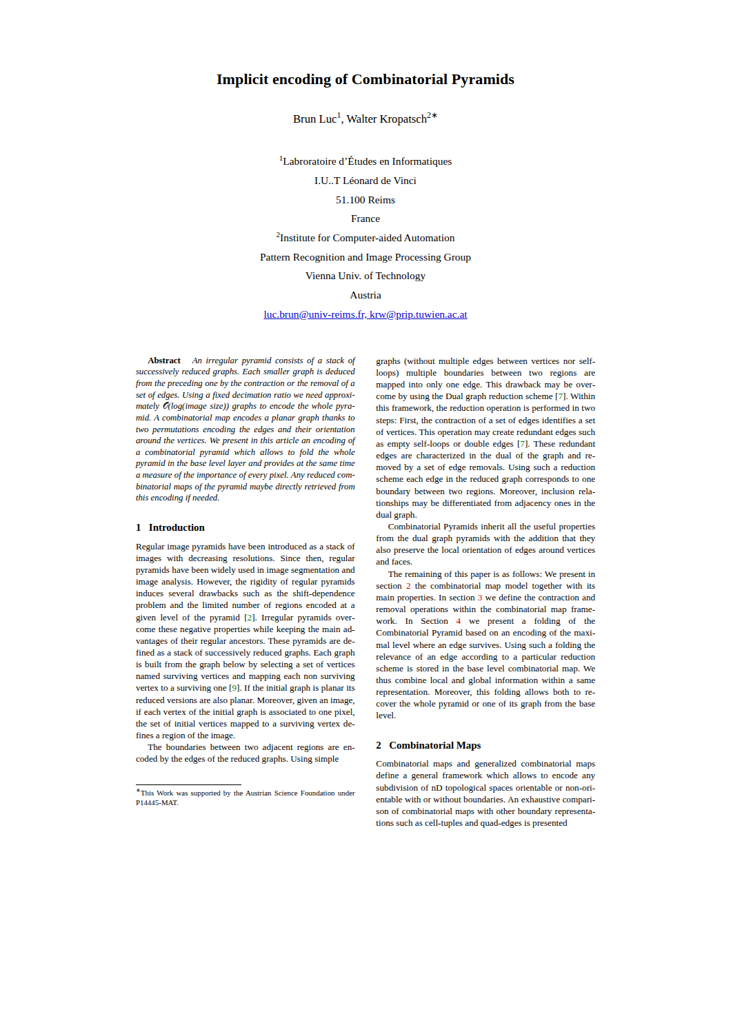Implicit encoding of Combinatorial Pyramids
Brun Luc1, Walter Kropatsch2∗
1Labroratoire d’Études en Informatiques
I.U..T Léonard de Vinci
51.100 Reims
France
2Institute for Computer-aided Automation
Pattern Recognition and Image Processing Group
Vienna Univ. of Technology
Austria
luc.brun@univ-reims.fr, krw@prip.tuwien.ac.at
Abstract An irregular pyramid consists of a stack of successively reduced graphs. Each smaller graph is deduced from the preceding one by the contraction or the removal of a set of edges. Using a fixed decimation ratio we need approximately 𝒪(log(image size)) graphs to encode the whole pyramid. A combinatorial map encodes a planar graph thanks to two permutations encoding the edges and their orientation around the vertices. We present in this article an encoding of a combinatorial pyramid which allows to fold the whole pyramid in the base level layer and provides at the same time a measure of the importance of every pixel. Any reduced combinatorial maps of the pyramid maybe directly retrieved from this encoding if needed.
1 Introduction
Regular image pyramids have been introduced as a stack of images with decreasing resolutions. Since then, regular pyramids have been widely used in image segmentation and image analysis. However, the rigidity of regular pyramids induces several drawbacks such as the shift-dependence problem and the limited number of regions encoded at a given level of the pyramid [2]. Irregular pyramids overcome these negative properties while keeping the main advantages of their regular ancestors. These pyramids are defined as a stack of successively reduced graphs. Each graph is built from the graph below by selecting a set of vertices named surviving vertices and mapping each non surviving vertex to a surviving one [9]. If the initial graph is planar its reduced versions are also planar. Moreover, given an image, if each vertex of the initial graph is associated to one pixel, the set of initial vertices mapped to a surviving vertex defines a region of the image.
The boundaries between two adjacent regions are encoded by the edges of the reduced graphs. Using simple
∗This Work was supported by the Austrian Science Foundation under P14445-MAT.
graphs (without multiple edges between vertices nor self-loops) multiple boundaries between two regions are mapped into only one edge. This drawback may be overcome by using the Dual graph reduction scheme [7]. Within this framework, the reduction operation is performed in two steps: First, the contraction of a set of edges identifies a set of vertices. This operation may create redundant edges such as empty self-loops or double edges [7]. These redundant edges are characterized in the dual of the graph and removed by a set of edge removals. Using such a reduction scheme each edge in the reduced graph corresponds to one boundary between two regions. Moreover, inclusion relationships may be differentiated from adjacency ones in the dual graph.
Combinatorial Pyramids inherit all the useful properties from the dual graph pyramids with the addition that they also preserve the local orientation of edges around vertices and faces.
The remaining of this paper is as follows: We present in section 2 the combinatorial map model together with its main properties. In section 3 we define the contraction and removal operations within the combinatorial map framework. In Section 4 we present a folding of the Combinatorial Pyramid based on an encoding of the maximal level where an edge survives. Using such a folding the relevance of an edge according to a particular reduction scheme is stored in the base level combinatorial map. We thus combine local and global information within a same representation. Moreover, this folding allows both to recover the whole pyramid or one of its graph from the base level.
2 Combinatorial Maps
Combinatorial maps and generalized combinatorial maps define a general framework which allows to encode any subdivision of nD topological spaces orientable or non-orientable with or without boundaries. An exhaustive comparison of combinatorial maps with other boundary representations such as cell-tuples and quad-edges is presented